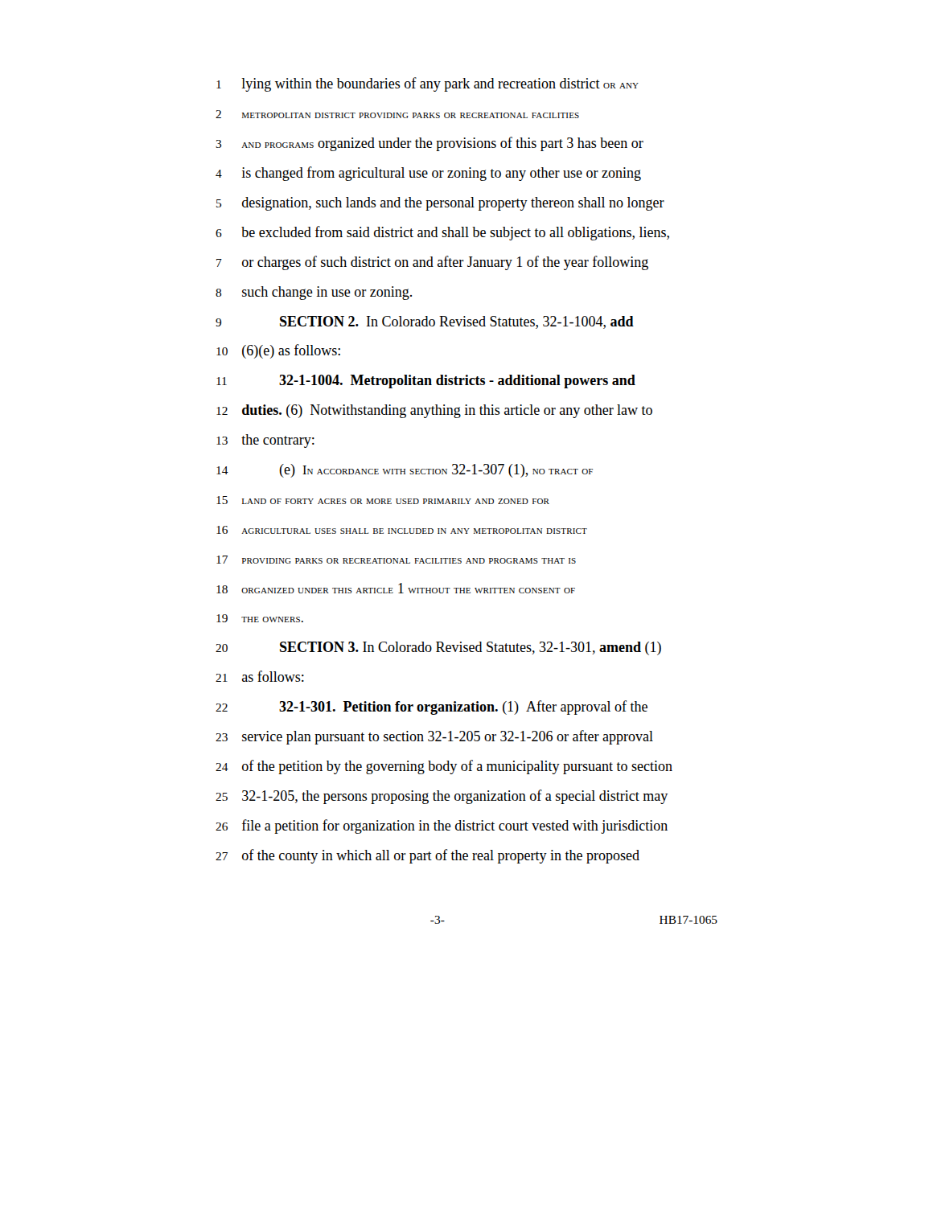1 lying within the boundaries of any park and recreation district or any
2 metropolitan district providing parks or recreational facilities
3 and programs organized under the provisions of this part 3 has been or
4 is changed from agricultural use or zoning to any other use or zoning
5 designation, such lands and the personal property thereon shall no longer
6 be excluded from said district and shall be subject to all obligations, liens,
7 or charges of such district on and after January 1 of the year following
8 such change in use or zoning.
9 SECTION 2. In Colorado Revised Statutes, 32-1-1004, add
10(6)(e) as follows:
11 32-1-1004. Metropolitan districts - additional powers and
12 duties. (6) Notwithstanding anything in this article or any other law to
13 the contrary:
14 (e) In accordance with section 32-1-307 (1), no tract of
15 land of forty acres or more used primarily and zoned for
16 agricultural uses shall be included in any metropolitan district
17 providing parks or recreational facilities and programs that is
18 organized under this article 1 without the written consent of
19 the owners.
20 SECTION 3. In Colorado Revised Statutes, 32-1-301, amend (1)
21 as follows:
22 32-1-301. Petition for organization. (1) After approval of the
23 service plan pursuant to section 32-1-205 or 32-1-206 or after approval
24 of the petition by the governing body of a municipality pursuant to section
2532-1-205, the persons proposing the organization of a special district may
26 file a petition for organization in the district court vested with jurisdiction
27 of the county in which all or part of the real property in the proposed
-3-
HB17-1065